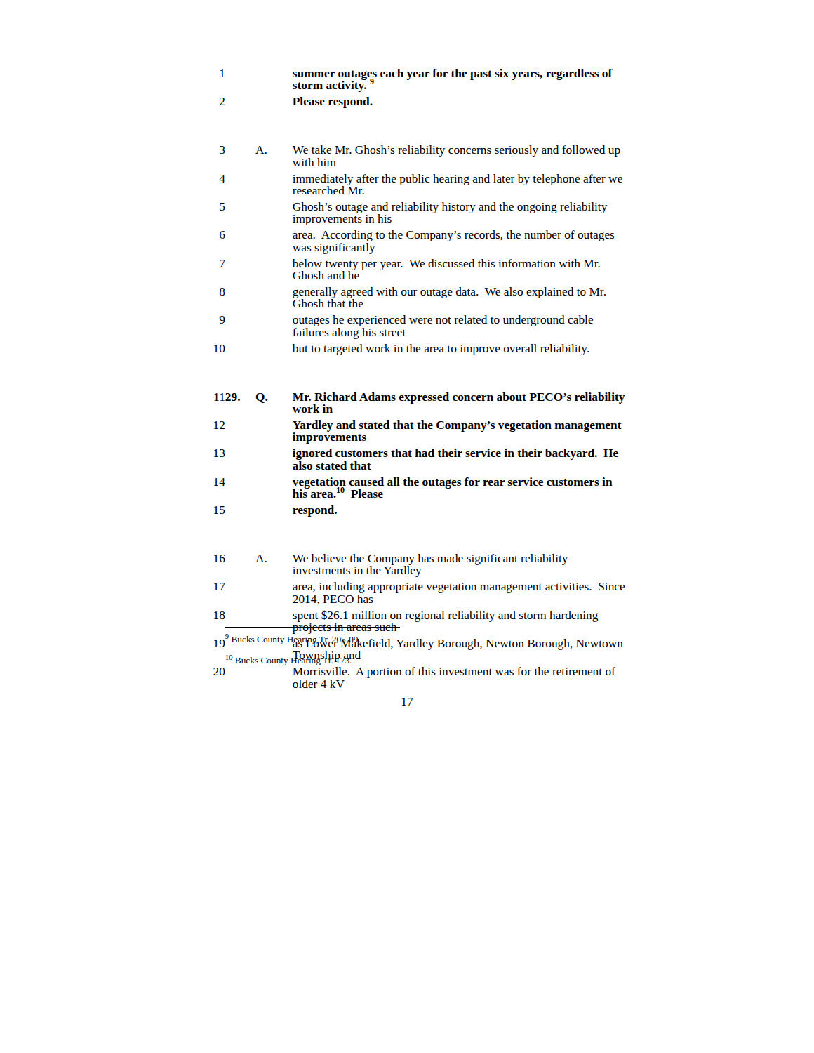| 1 | | | summer outages each year for the past six years, regardless of storm activity. 9 |
| 2 | | | Please respond. |
| 3 | | A. | We take Mr. Ghosh’s reliability concerns seriously and followed up with him |
| 4 | | | immediately after the public hearing and later by telephone after we researched Mr. |
| 5 | | | Ghosh’s outage and reliability history and the ongoing reliability improvements in his |
| 6 | | | area. According to the Company’s records, the number of outages was significantly |
| 7 | | | below twenty per year. We discussed this information with Mr. Ghosh and he |
| 8 | | | generally agreed with our outage data. We also explained to Mr. Ghosh that the |
| 9 | | | outages he experienced were not related to underground cable failures along his street |
| 10 | | | but to targeted work in the area to improve overall reliability. |
| 11 | 29. | Q. | Mr. Richard Adams expressed concern about PECO’s reliability work in |
| 12 | | | Yardley and stated that the Company’s vegetation management improvements |
| 13 | | | ignored customers that had their service in their backyard. He also stated that |
| 14 | | | vegetation caused all the outages for rear service customers in his area. 10 Please |
| 15 | | | respond. |
| 16 | | A. | We believe the Company has made significant reliability investments in the Yardley |
| 17 | | | area, including appropriate vegetation management activities. Since 2014, PECO has |
| 18 | | | spent $26.1 million on regional reliability and storm hardening projects in areas such |
| 19 | | | as Lower Makefield, Yardley Borough, Newton Borough, Newtown Township and |
| 20 | | | Morrisville. A portion of this investment was for the retirement of older 4 kV |
9 Bucks County Hearing Tr. 205-09.
10 Bucks County Hearing Tr. 173.
17